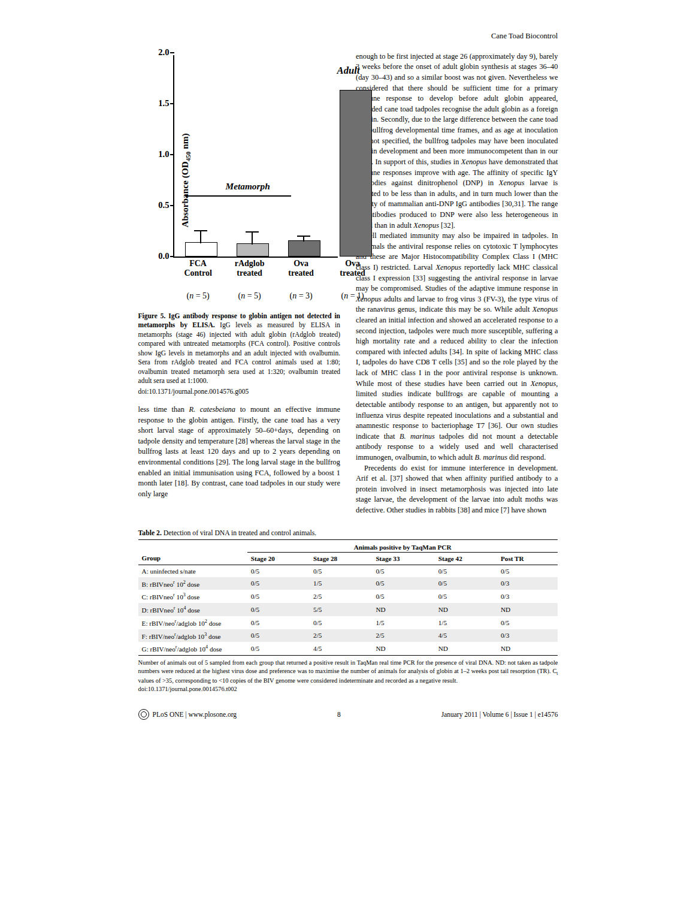Cane Toad Biocontrol
Absorbance (OD450 nm)
0.0
0.5
1.0
1.5
2.0
Metamorph
Adult
FCA
Control
rAdglob
treated
Ova
treated
Ova
treated
(n = 5)
(n = 5)
(n = 3)
(n = 1)
Figure 5. IgG antibody response to globin antigen not detected in metamorphs by ELISA. IgG levels as measured by ELISA in metamorphs (stage 46) injected with adult globin (rAdglob treated) compared with untreated metamorphs (FCA control). Positive controls show IgG levels in metamorphs and an adult injected with ovalbumin. Sera from rAdglob treated and FCA control animals used at 1:80; ovalbumin treated metamorph sera used at 1:320; ovalbumin treated adult sera used at 1:1000. doi:10.1371/journal.pone.0014576.g005
less time than R. catesbeiana to mount an effective immune response to the globin antigen. Firstly, the cane toad has a very short larval stage of approximately 50–60+days, depending on tadpole density and temperature [28] whereas the larval stage in the bullfrog lasts at least 120 days and up to 2 years depending on environmental conditions [29]. The long larval stage in the bullfrog enabled an initial immunisation using FCA, followed by a boost 1 month later [18]. By contrast, cane toad tadpoles in our study were only large
enough to be first injected at stage 26 (approximately day 9), barely 3 weeks before the onset of adult globin synthesis at stages 36–40 (day 30–43) and so a similar boost was not given. Nevertheless we considered that there should be sufficient time for a primary immune response to develop before adult globin appeared, provided cane toad tadpoles recognise the adult globin as a foreign protein. Secondly, due to the large difference between the cane toad and bullfrog developmental time frames, and as age at inoculation was not specified, the bullfrog tadpoles may have been inoculated later in development and been more immunocompetent than in our study. In support of this, studies in Xenopus have demonstrated that immune responses improve with age. The affinity of specific IgY antibodies against dinitrophenol (DNP) in Xenopus larvae is reported to be less than in adults, and in turn much lower than the affinity of mammalian anti-DNP IgG antibodies [30,31]. The range of antibodies produced to DNP were also less heterogeneous in larval than in adult Xenopus [32].
Cell mediated immunity may also be impaired in tadpoles. In mammals the antiviral response relies on cytotoxic T lymphocytes and these are Major Histocompatibility Complex Class I (MHC class I) restricted. Larval Xenopus reportedly lack MHC classical class I expression [33] suggesting the antiviral response in larvae may be compromised. Studies of the adaptive immune response in Xenopus adults and larvae to frog virus 3 (FV-3), the type virus of the ranavirus genus, indicate this may be so. While adult Xenopus cleared an initial infection and showed an accelerated response to a second injection, tadpoles were much more susceptible, suffering a high mortality rate and a reduced ability to clear the infection compared with infected adults [34]. In spite of lacking MHC class I, tadpoles do have CD8 T cells [35] and so the role played by the lack of MHC class I in the poor antiviral response is unknown. While most of these studies have been carried out in Xenopus, limited studies indicate bullfrogs are capable of mounting a detectable antibody response to an antigen, but apparently not to influenza virus despite repeated inoculations and a substantial and anamnestic response to bacteriophage T7 [36]. Our own studies indicate that B. marinus tadpoles did not mount a detectable antibody response to a widely used and well characterised immunogen, ovalbumin, to which adult B. marinus did respond.
Precedents do exist for immune interference in development. Arif et al. [37] showed that when affinity purified antibody to a protein involved in insect metamorphosis was injected into late stage larvae, the development of the larvae into adult moths was defective. Other studies in rabbits [38] and mice [7] have shown
Table 2. Detection of viral DNA in treated and control animals.
| | Animals positive by TaqMan PCR |
| --- | --- |
| Group | Stage 20 | Stage 28 | Stage 33 | Stage 42 | Post TR |
| A: uninfected s/nate | 0/5 | 0/5 | 0/5 | 0/5 | 0/5 |
| B: rBIVneo r 10 2 dose | 0/5 | 1/5 | 0/5 | 0/5 | 0/3 |
| C: rBIVneo r 10 3 dose | 0/5 | 2/5 | 0/5 | 0/5 | 0/3 |
| D: rBIVneo r 10 4 dose | 0/5 | 5/5 | ND | ND | ND |
| E: rBIV/neo r /adglob 10 2 dose | 0/5 | 0/5 | 1/5 | 1/5 | 0/5 |
| F: rBIV/neo r /adglob 10 3 dose | 0/5 | 2/5 | 2/5 | 4/5 | 0/3 |
| G: rBIV/neo r /adglob 10 4 dose | 0/5 | 4/5 | ND | ND | ND |
Number of animals out of 5 sampled from each group that returned a positive result in TaqMan real time PCR for the presence of viral DNA. ND: not taken as tadpole numbers were reduced at the highest virus dose and preference was to maximise the number of animals for analysis of globin at 1–2 weeks post tail resorption (TR). Ct values of >35, corresponding to <10 copies of the BIV genome were considered indeterminate and recorded as a negative result.
doi:10.1371/journal.pone.0014576.t002
PLoS ONE | www.plosone.org
8
January 2011 | Volume 6 | Issue 1 | e14576